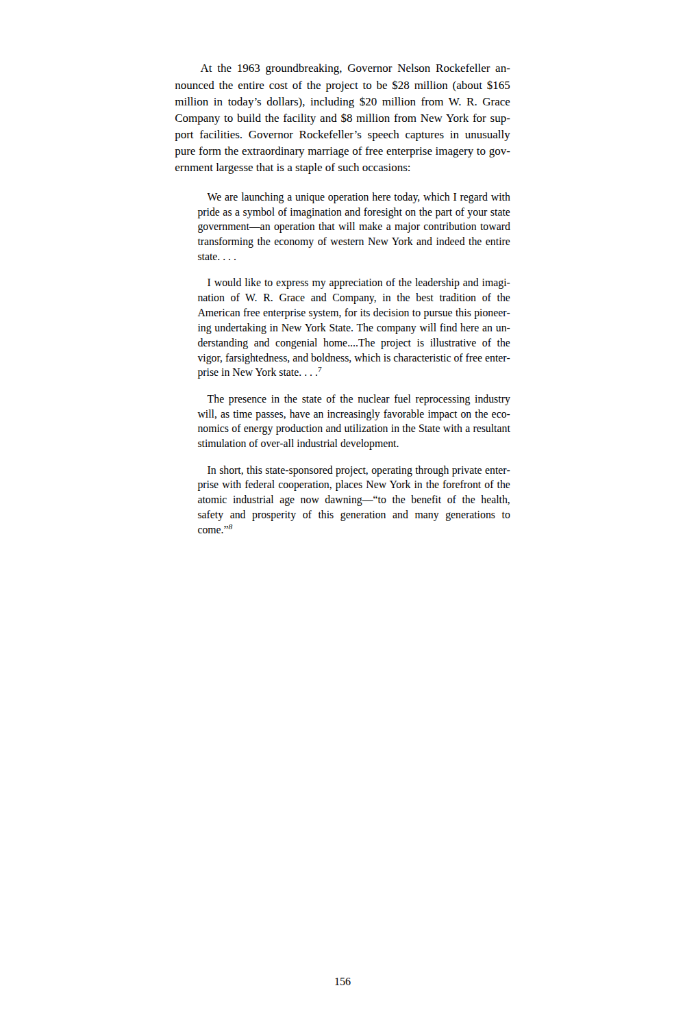At the 1963 groundbreaking, Governor Nelson Rockefeller announced the entire cost of the project to be $28 million (about $165 million in today’s dollars), including $20 million from W. R. Grace Company to build the facility and $8 million from New York for support facilities. Governor Rockefeller’s speech captures in unusually pure form the extraordinary marriage of free enterprise imagery to government largesse that is a staple of such occasions:
We are launching a unique operation here today, which I regard with pride as a symbol of imagination and foresight on the part of your state government—an operation that will make a major contribution toward transforming the economy of western New York and indeed the entire state. . . .
I would like to express my appreciation of the leadership and imagination of W. R. Grace and Company, in the best tradition of the American free enterprise system, for its decision to pursue this pioneering undertaking in New York State. The company will find here an understanding and congenial home....The project is illustrative of the vigor, farsightedness, and boldness, which is characteristic of free enterprise in New York state. . . .7
The presence in the state of the nuclear fuel reprocessing industry will, as time passes, have an increasingly favorable impact on the economics of energy production and utilization in the State with a resultant stimulation of over-all industrial development.
In short, this state-sponsored project, operating through private enterprise with federal cooperation, places New York in the forefront of the atomic industrial age now dawning—“to the benefit of the health, safety and prosperity of this generation and many generations to come.”8
156